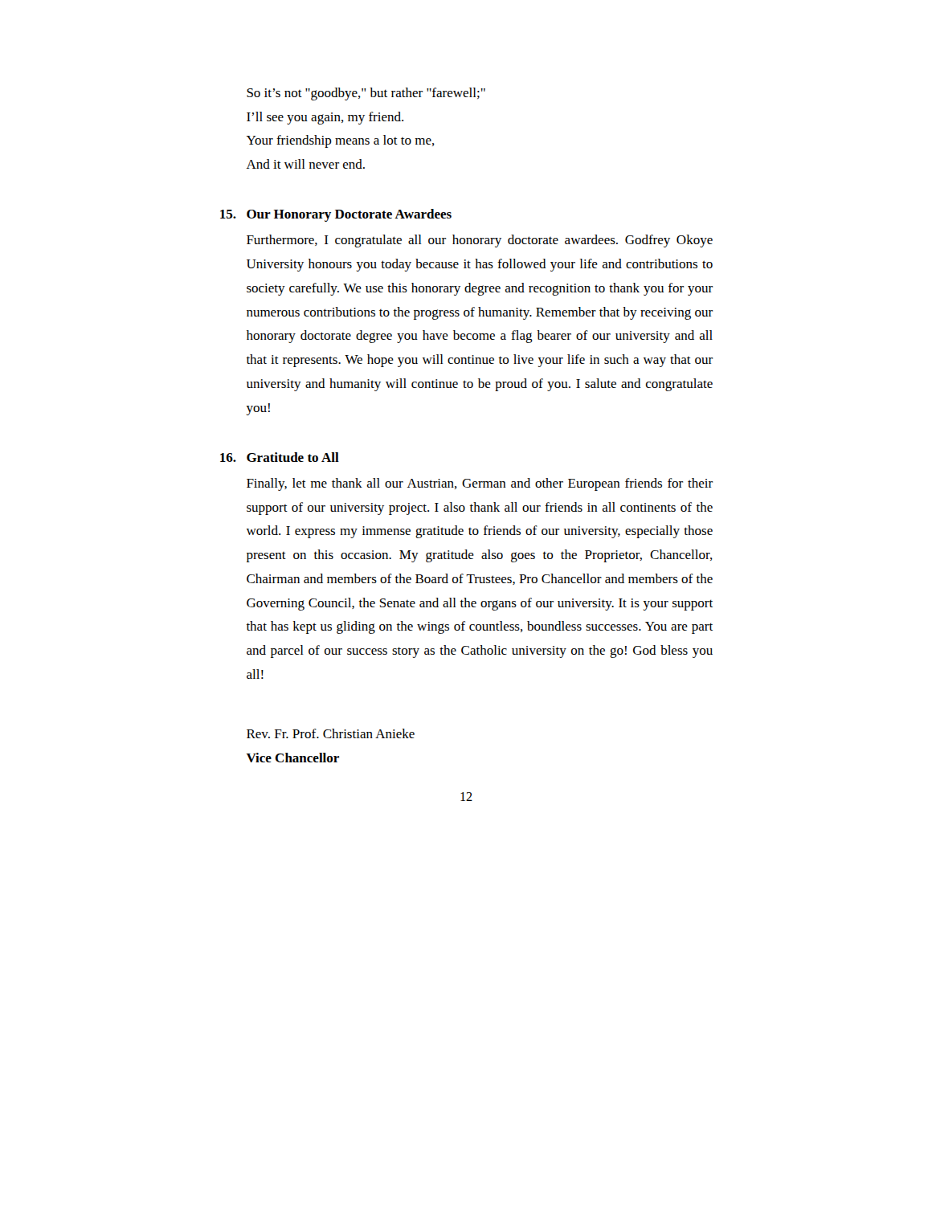So it’s not "goodbye," but rather "farewell;"
I’ll see you again, my friend.
Your friendship means a lot to me,
And it will never end.
Our Honorary Doctorate Awardees
Furthermore, I congratulate all our honorary doctorate awardees. Godfrey Okoye University honours you today because it has followed your life and contributions to society carefully. We use this honorary degree and recognition to thank you for your numerous contributions to the progress of humanity. Remember that by receiving our honorary doctorate degree you have become a flag bearer of our university and all that it represents. We hope you will continue to live your life in such a way that our university and humanity will continue to be proud of you. I salute and congratulate you!
Gratitude to All
Finally, let me thank all our Austrian, German and other European friends for their support of our university project. I also thank all our friends in all continents of the world. I express my immense gratitude to friends of our university, especially those present on this occasion. My gratitude also goes to the Proprietor, Chancellor, Chairman and members of the Board of Trustees, Pro Chancellor and members of the Governing Council, the Senate and all the organs of our university. It is your support that has kept us gliding on the wings of countless, boundless successes. You are part and parcel of our success story as the Catholic university on the go! God bless you all!
Rev. Fr. Prof. Christian Anieke
Vice Chancellor
12